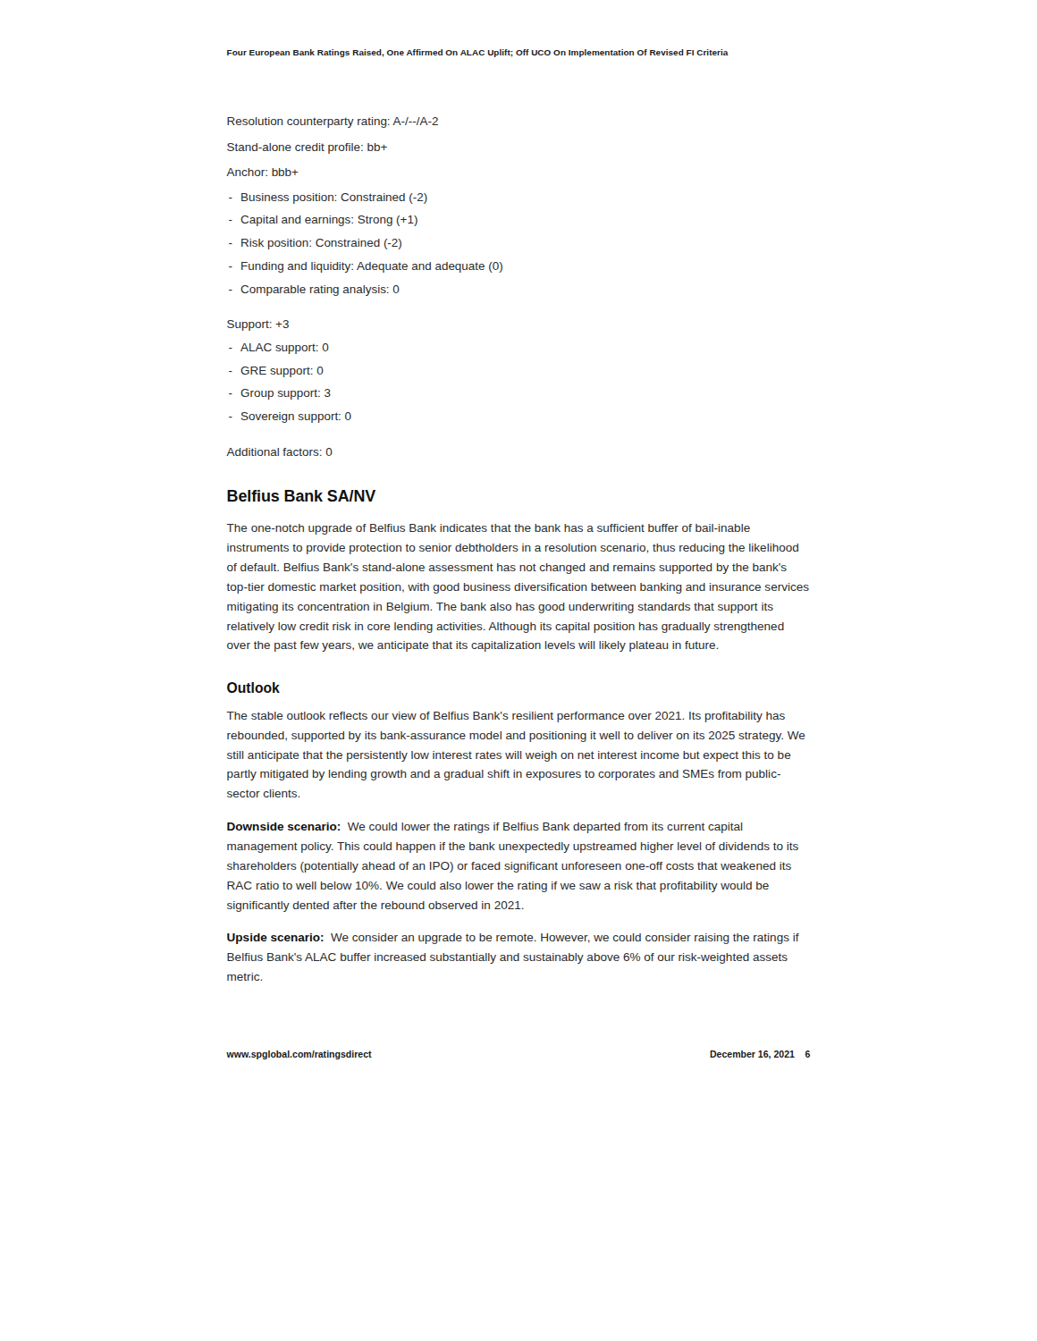Four European Bank Ratings Raised, One Affirmed On ALAC Uplift; Off UCO On Implementation Of Revised FI Criteria
Resolution counterparty rating: A-/--/A-2
Stand-alone credit profile: bb+
Anchor: bbb+
Business position: Constrained (-2)
Capital and earnings: Strong (+1)
Risk position: Constrained (-2)
Funding and liquidity: Adequate and adequate (0)
Comparable rating analysis: 0
Support: +3
ALAC support: 0
GRE support: 0
Group support: 3
Sovereign support: 0
Additional factors: 0
Belfius Bank SA/NV
The one-notch upgrade of Belfius Bank indicates that the bank has a sufficient buffer of bail-inable instruments to provide protection to senior debtholders in a resolution scenario, thus reducing the likelihood of default. Belfius Bank's stand-alone assessment has not changed and remains supported by the bank's top-tier domestic market position, with good business diversification between banking and insurance services mitigating its concentration in Belgium. The bank also has good underwriting standards that support its relatively low credit risk in core lending activities. Although its capital position has gradually strengthened over the past few years, we anticipate that its capitalization levels will likely plateau in future.
Outlook
The stable outlook reflects our view of Belfius Bank's resilient performance over 2021. Its profitability has rebounded, supported by its bank-assurance model and positioning it well to deliver on its 2025 strategy. We still anticipate that the persistently low interest rates will weigh on net interest income but expect this to be partly mitigated by lending growth and a gradual shift in exposures to corporates and SMEs from public-sector clients.
Downside scenario: We could lower the ratings if Belfius Bank departed from its current capital management policy. This could happen if the bank unexpectedly upstreamed higher level of dividends to its shareholders (potentially ahead of an IPO) or faced significant unforeseen one-off costs that weakened its RAC ratio to well below 10%. We could also lower the rating if we saw a risk that profitability would be significantly dented after the rebound observed in 2021.
Upside scenario: We consider an upgrade to be remote. However, we could consider raising the ratings if Belfius Bank's ALAC buffer increased substantially and sustainably above 6% of our risk-weighted assets metric.
www.spglobal.com/ratingsdirect
December 16, 20216